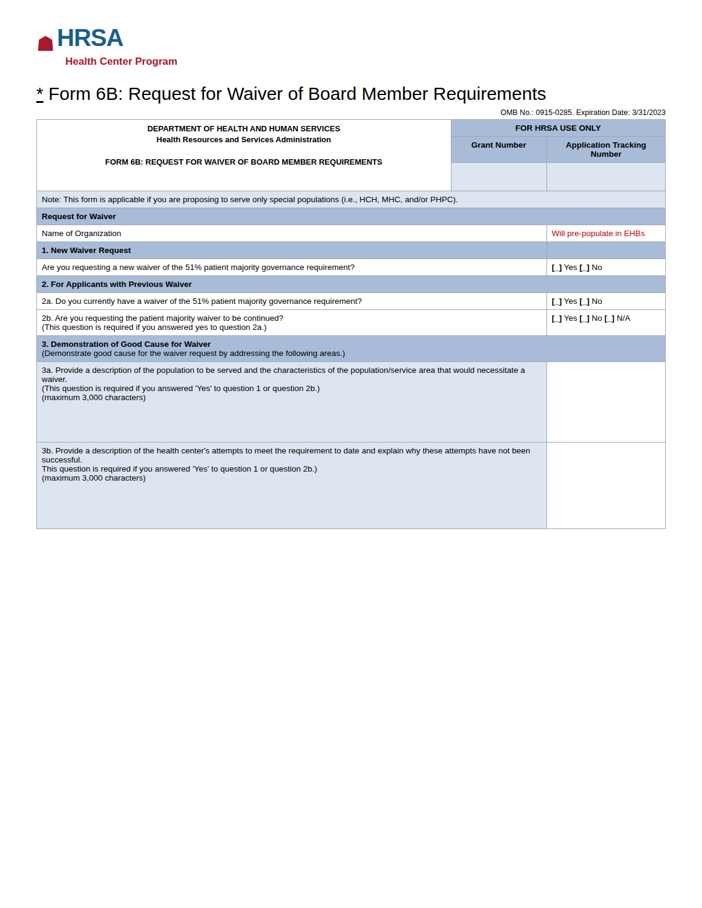☗HRSA
Health Center Program
* Form 6B: Request for Waiver of Board Member Requirements
OMB No.: 0915-0285. Expiration Date: 3/31/2023
| DEPARTMENT OF HEALTH AND HUMAN SERVICES Health Resources and Services Administration FORM 6B: REQUEST FOR WAIVER OF BOARD MEMBER REQUIREMENTS | FOR HRSA USE ONLY |
| Grant Number | Application Tracking Number |
| Note: This form is applicable if you are proposing to serve only special populations (i.e., HCH, MHC, and/or PHPC). |
| Request for Waiver |
| Name of Organization | Will pre-populate in EHBs |
| 1. New Waiver Request | |
| Are you requesting a new waiver of the 51% patient majority governance requirement? | [_] Yes [_] No |
| 2. For Applicants with Previous Waiver |
| 2a. Do you currently have a waiver of the 51% patient majority governance requirement? | [_] Yes [_] No |
| 2b. Are you requesting the patient majority waiver to be continued? (This question is required if you answered yes to question 2a.) | [_] Yes [_] No [_] N/A |
| 3. Demonstration of Good Cause for Waiver (Demonstrate good cause for the waiver request by addressing the following areas.) |
| 3a. Provide a description of the population to be served and the characteristics of the population/service area that would necessitate a waiver. (This question is required if you answered 'Yes' to question 1 or question 2b.) (maximum 3,000 characters) | |
| 3b. Provide a description of the health center's attempts to meet the requirement to date and explain why these attempts have not been successful. This question is required if you answered 'Yes' to question 1 or question 2b.) (maximum 3,000 characters) | |